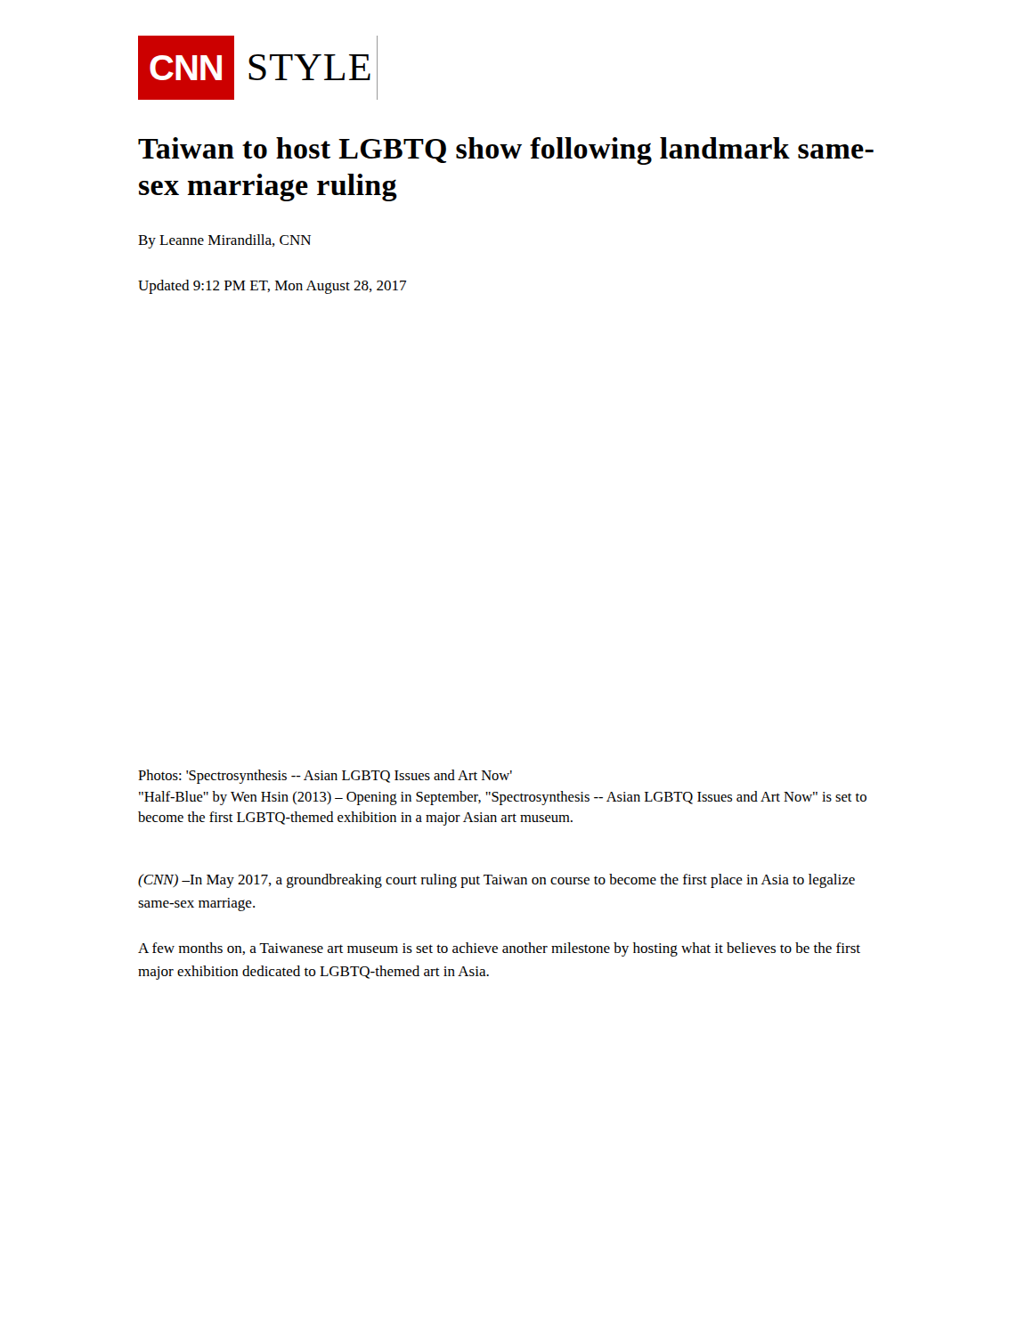CNN
STYLE
Taiwan to host LGBTQ show following landmark same-sex marriage ruling
By Leanne Mirandilla, CNN
Updated 9:12 PM ET, Mon August 28, 2017
Photos: 'Spectrosynthesis -- Asian LGBTQ Issues and Art Now' "Half-Blue" by Wen Hsin (2013) – Opening in September, "Spectrosynthesis -- Asian LGBTQ Issues and Art Now" is set to become the first LGBTQ-themed exhibition in a major Asian art museum.
(CNN) –In May 2017, a groundbreaking court ruling put Taiwan on course to become the first place in Asia to legalize same-sex marriage.
A few months on, a Taiwanese art museum is set to achieve another milestone by hosting what it believes to be the first major exhibition dedicated to LGBTQ-themed art in Asia.